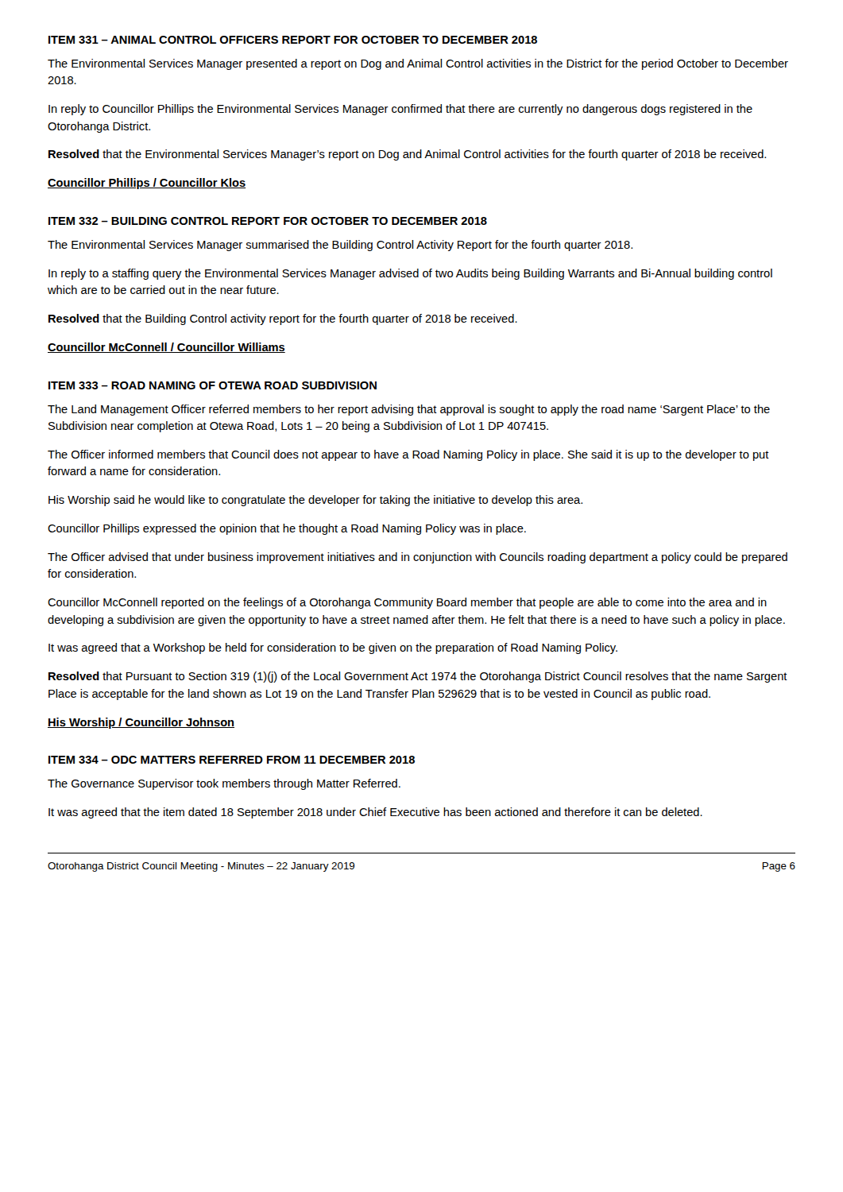Item 331 – Animal Control Officers Report for October to December 2018
The Environmental Services Manager presented a report on Dog and Animal Control activities in the District for the period October to December 2018.
In reply to Councillor Phillips the Environmental Services Manager confirmed that there are currently no dangerous dogs registered in the Otorohanga District.
Resolved that the Environmental Services Manager’s report on Dog and Animal Control activities for the fourth quarter of 2018 be received.
Councillor Phillips / Councillor Klos
Item 332 – Building Control Report for October to December 2018
The Environmental Services Manager summarised the Building Control Activity Report for the fourth quarter 2018.
In reply to a staffing query the Environmental Services Manager advised of two Audits being Building Warrants and Bi-Annual building control which are to be carried out in the near future.
Resolved that the Building Control activity report for the fourth quarter of 2018 be received.
Councillor McConnell / Councillor Williams
Item 333 – Road Naming of Otewa Road Subdivision
The Land Management Officer referred members to her report advising that approval is sought to apply the road name ‘Sargent Place’ to the Subdivision near completion at Otewa Road, Lots 1 – 20 being a Subdivision of Lot 1 DP 407415.
The Officer informed members that Council does not appear to have a Road Naming Policy in place. She said it is up to the developer to put forward a name for consideration.
His Worship said he would like to congratulate the developer for taking the initiative to develop this area.
Councillor Phillips expressed the opinion that he thought a Road Naming Policy was in place.
The Officer advised that under business improvement initiatives and in conjunction with Councils roading department a policy could be prepared for consideration.
Councillor McConnell reported on the feelings of a Otorohanga Community Board member that people are able to come into the area and in developing a subdivision are given the opportunity to have a street named after them. He felt that there is a need to have such a policy in place.
It was agreed that a Workshop be held for consideration to be given on the preparation of Road Naming Policy.
Resolved that Pursuant to Section 319 (1)(j) of the Local Government Act 1974 the Otorohanga District Council resolves that the name Sargent Place is acceptable for the land shown as Lot 19 on the Land Transfer Plan 529629 that is to be vested in Council as public road.
His Worship / Councillor Johnson
Item 334 – ODC Matters Referred from 11 December 2018
The Governance Supervisor took members through Matter Referred.
It was agreed that the item dated 18 September 2018 under Chief Executive has been actioned and therefore it can be deleted.
Otorohanga District Council Meeting - Minutes – 22 January 2019 Page 6